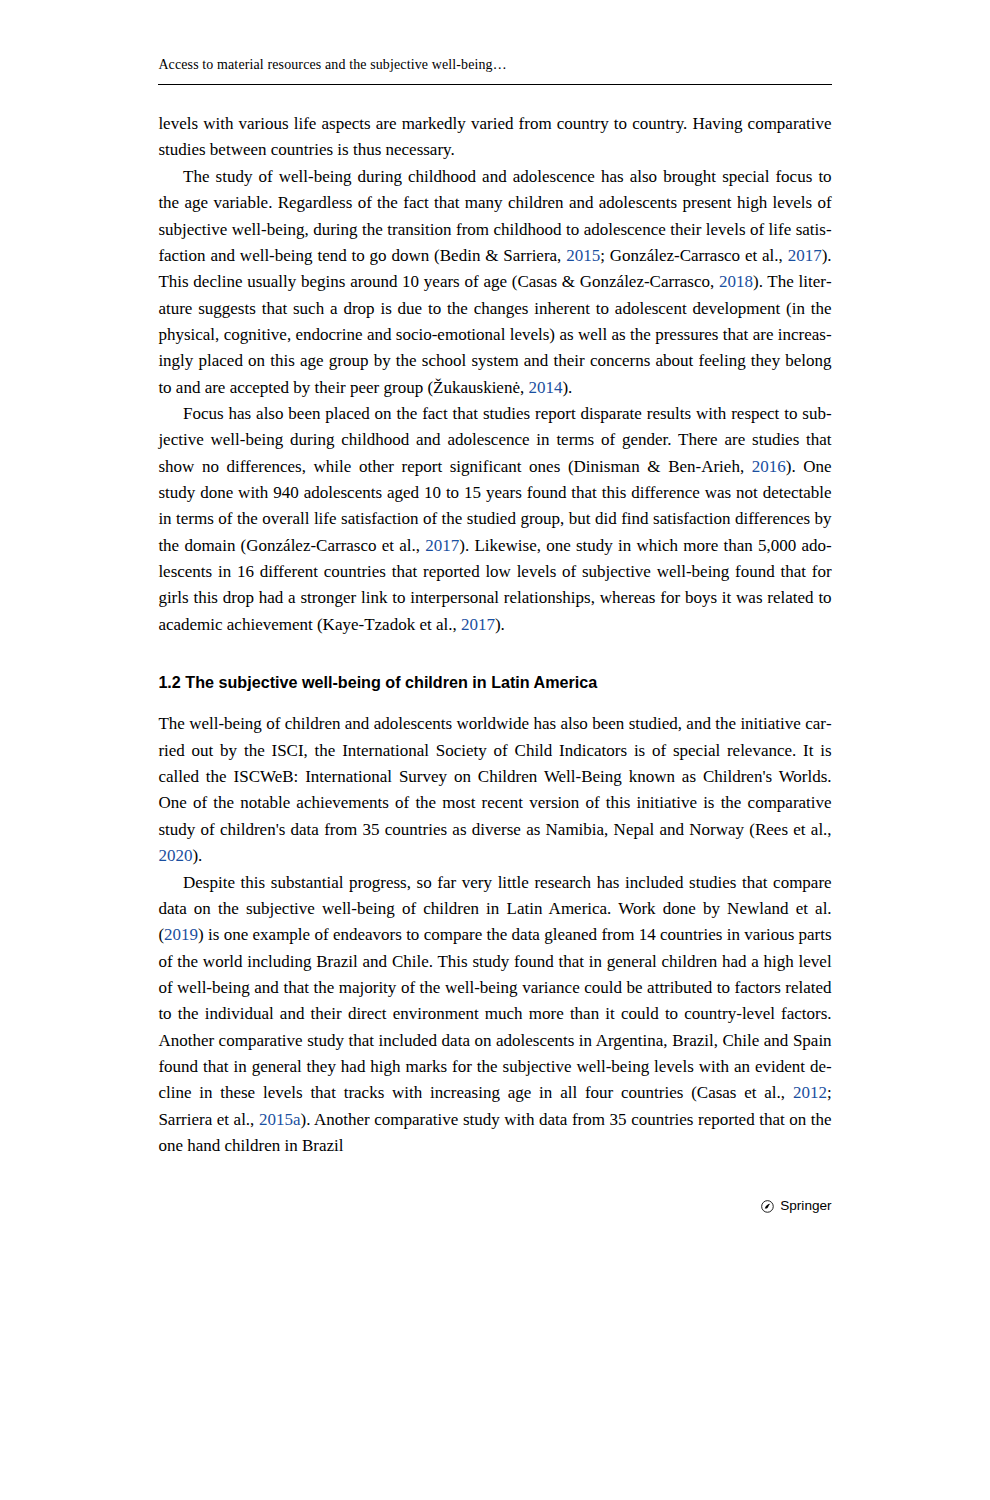Access to material resources and the subjective well-being…
levels with various life aspects are markedly varied from country to country. Having comparative studies between countries is thus necessary.
The study of well-being during childhood and adolescence has also brought special focus to the age variable. Regardless of the fact that many children and adolescents present high levels of subjective well-being, during the transition from childhood to adolescence their levels of life satisfaction and well-being tend to go down (Bedin & Sarriera, 2015; González-Carrasco et al., 2017). This decline usually begins around 10 years of age (Casas & González-Carrasco, 2018). The literature suggests that such a drop is due to the changes inherent to adolescent development (in the physical, cognitive, endocrine and socio-emotional levels) as well as the pressures that are increasingly placed on this age group by the school system and their concerns about feeling they belong to and are accepted by their peer group (Žukauskienė, 2014).
Focus has also been placed on the fact that studies report disparate results with respect to subjective well-being during childhood and adolescence in terms of gender. There are studies that show no differences, while other report significant ones (Dinisman & Ben-Arieh, 2016). One study done with 940 adolescents aged 10 to 15 years found that this difference was not detectable in terms of the overall life satisfaction of the studied group, but did find satisfaction differences by the domain (González-Carrasco et al., 2017). Likewise, one study in which more than 5,000 adolescents in 16 different countries that reported low levels of subjective well-being found that for girls this drop had a stronger link to interpersonal relationships, whereas for boys it was related to academic achievement (Kaye-Tzadok et al., 2017).
1.2 The subjective well-being of children in Latin America
The well-being of children and adolescents worldwide has also been studied, and the initiative carried out by the ISCI, the International Society of Child Indicators is of special relevance. It is called the ISCWeB: International Survey on Children Well-Being known as Children's Worlds. One of the notable achievements of the most recent version of this initiative is the comparative study of children's data from 35 countries as diverse as Namibia, Nepal and Norway (Rees et al., 2020).
Despite this substantial progress, so far very little research has included studies that compare data on the subjective well-being of children in Latin America. Work done by Newland et al. (2019) is one example of endeavors to compare the data gleaned from 14 countries in various parts of the world including Brazil and Chile. This study found that in general children had a high level of well-being and that the majority of the well-being variance could be attributed to factors related to the individual and their direct environment much more than it could to country-level factors. Another comparative study that included data on adolescents in Argentina, Brazil, Chile and Spain found that in general they had high marks for the subjective well-being levels with an evident decline in these levels that tracks with increasing age in all four countries (Casas et al., 2012; Sarriera et al., 2015a). Another comparative study with data from 35 countries reported that on the one hand children in Brazil
Springer